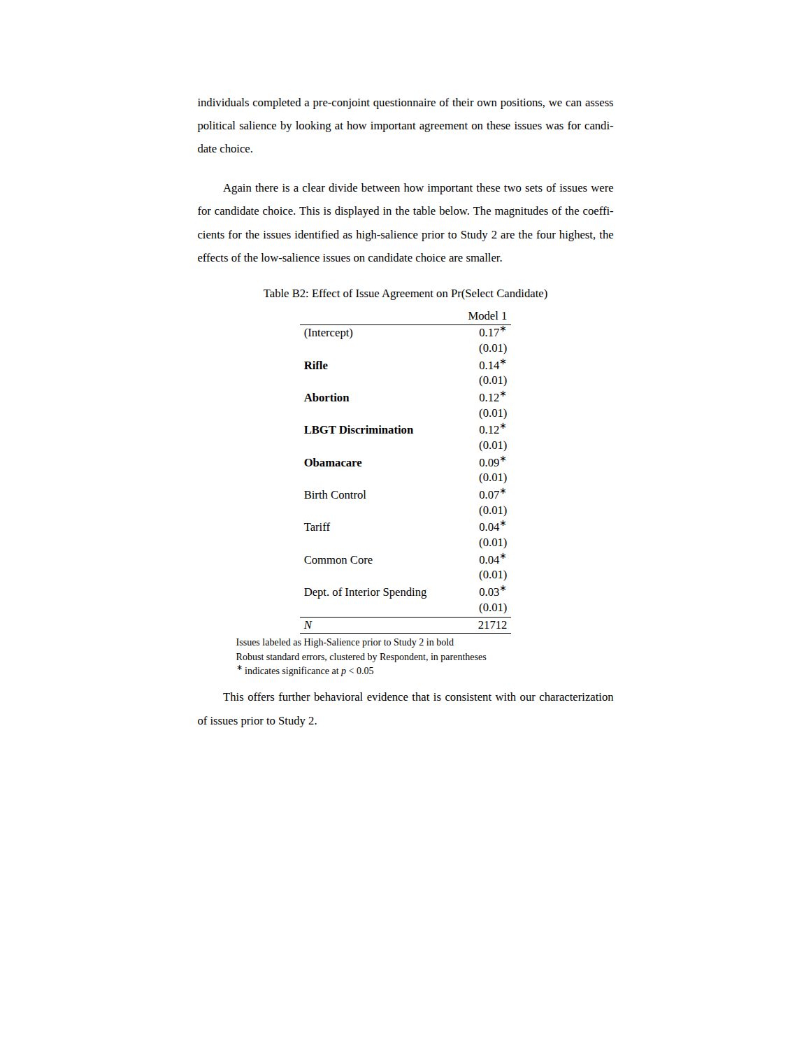individuals completed a pre-conjoint questionnaire of their own positions, we can assess political salience by looking at how important agreement on these issues was for candidate choice.
Again there is a clear divide between how important these two sets of issues were for candidate choice. This is displayed in the table below. The magnitudes of the coefficients for the issues identified as high-salience prior to Study 2 are the four highest, the effects of the low-salience issues on candidate choice are smaller.
Table B2: Effect of Issue Agreement on Pr(Select Candidate)
| | Model 1 |
| (Intercept) | 0.17 ∗ |
| | (0.01) |
| Rifle | 0.14 ∗ |
| | (0.01) |
| Abortion | 0.12 ∗ |
| | (0.01) |
| LBGT Discrimination | 0.12 ∗ |
| | (0.01) |
| Obamacare | 0.09 ∗ |
| | (0.01) |
| Birth Control | 0.07 ∗ |
| | (0.01) |
| Tariff | 0.04 ∗ |
| | (0.01) |
| Common Core | 0.04 ∗ |
| | (0.01) |
| Dept. of Interior Spending | 0.03 ∗ |
| | (0.01) |
| N | 21712 |
Issues labeled as High-Salience prior to Study 2 in bold
Robust standard errors, clustered by Respondent, in parentheses
∗ indicates significance at p < 0.05
This offers further behavioral evidence that is consistent with our characterization of issues prior to Study 2.